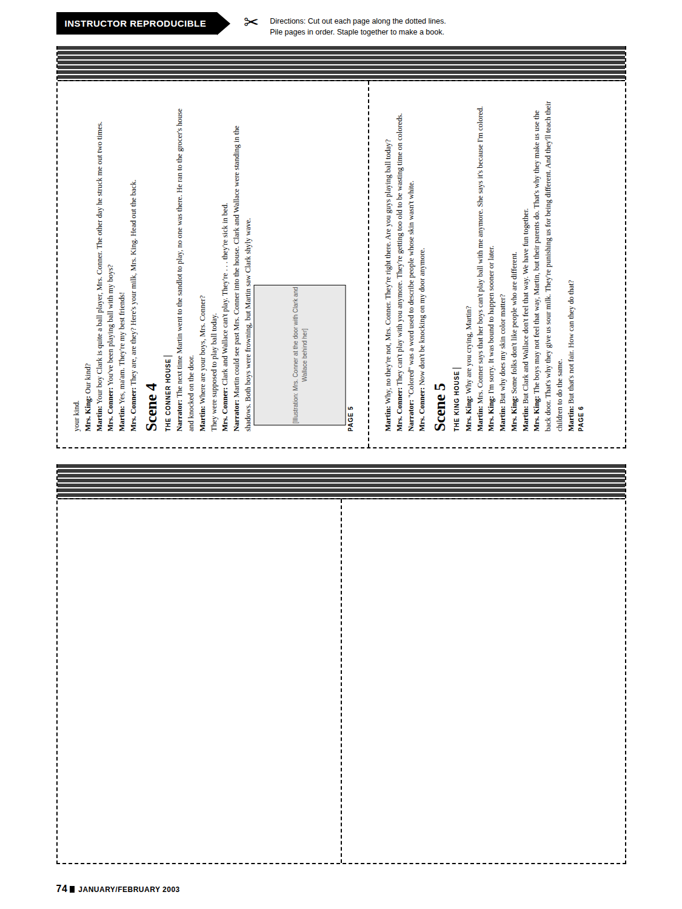INSTRUCTOR REPRODUCIBLE
✂
Directions: Cut out each page along the dotted lines.
Pile pages in order. Staple together to make a book.
your kind.
Mrs. King: Our kind?
Martin: Your boy Clark is quite a ball player, Mrs. Conner. The other day he struck me out two times.
Mrs. Conner: You've been playing ball with my boys?
Martin: Yes, ma'am. They're my best friends!
Mrs. Conner: They are, are they? Here's your milk, Mrs. King. Head out the back.
Scene 4
THE CONNER HOUSE
Narrator: The next time Martin went to the sandlot to play, no one was there. He ran to the grocer's house and knocked on the door.
Martin: Where are your boys, Mrs. Conner?
They were supposed to play ball today.
Mrs. Conner: Clark and Wallace can't play. They're . . . they're sick in bed.
Narrator: Martin could see past Mrs. Conner into the house. Clark and Wallace were standing in the shadows. Both boys were frowning, but Martin saw Clark shyly wave.
[Illustration: Mrs. Conner at the door with Clark and Wallace behind her]
PAGE 5
Martin: Why, no they're not, Mrs. Conner. They're right there. Are you guys playing ball today?
Mrs. Conner: They can't play with you anymore. They're getting too old to be wasting time on coloreds.
Narrator: "Colored" was a word used to describe people whose skin wasn't white.
Mrs. Conner: Now don't be knocking on my door anymore.
Scene 5
THE KING HOUSE
Mrs. King: Why are you crying, Martin?
Martin: Mrs. Conner says that her boys can't play ball with me anymore. She says it's because I'm colored.
Mrs. King: I'm sorry. It was bound to happen sooner or later.
Martin: But why does my skin color matter?
Mrs. King: Some folks don't like people who are different.
Martin: But Clark and Wallace don't feel that way. We have fun together.
Mrs. King: The boys may not feel that way, Martin, but their parents do. That's why they make us use the back door. That's why they give us sour milk. They're punishing us for being different. And they'll teach their children to do the same.
Martin: But that's not fair. How can they do that?
PAGE 6
74 JANUARY/FEBRUARY 2003